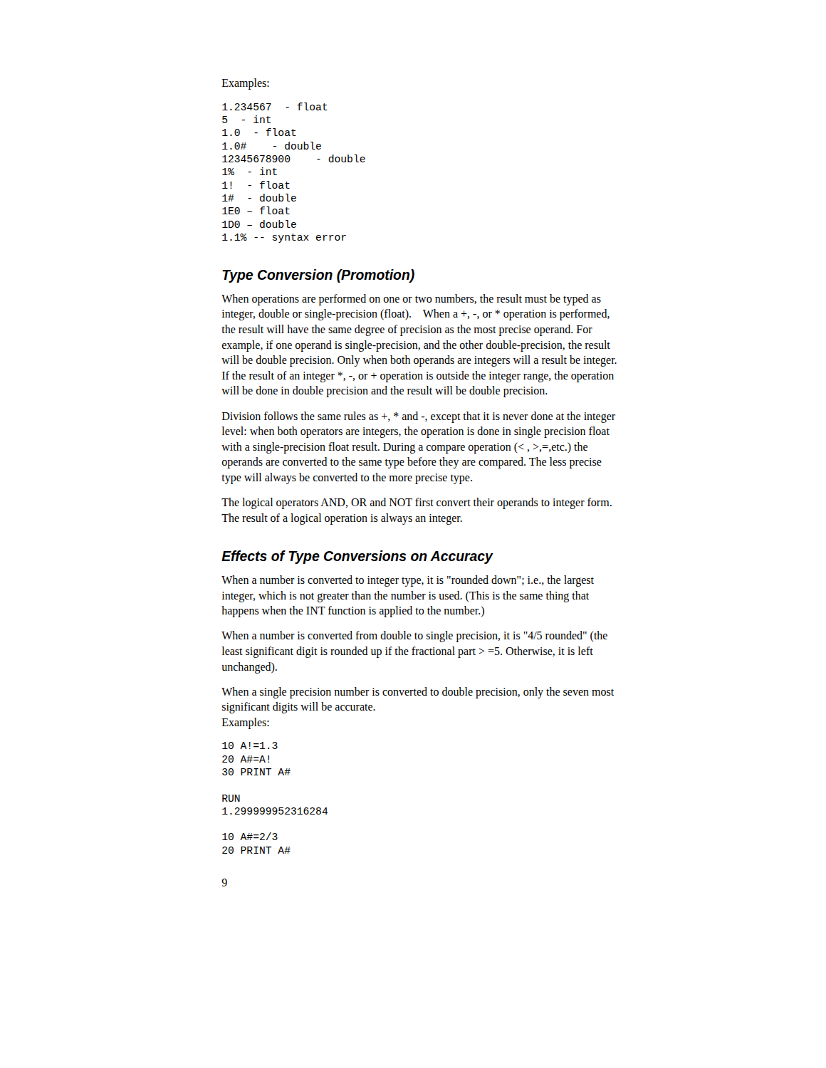Examples:
1.234567  - float
5  - int
1.0  - float
1.0#    - double
12345678900    - double
1%  - int
1!  - float
1#  - double
1E0 – float
1D0 – double
1.1% -- syntax error
Type Conversion (Promotion)
When operations are performed on one or two numbers, the result must be typed as integer, double or single-precision (float). When a +, -, or * operation is performed, the result will have the same degree of precision as the most precise operand. For example, if one operand is single-precision, and the other double-precision, the result will be double precision. Only when both operands are integers will a result be integer. If the result of an integer *, -, or + operation is outside the integer range, the operation will be done in double precision and the result will be double precision.
Division follows the same rules as +, * and -, except that it is never done at the integer level: when both operators are integers, the operation is done in single precision float with a single-precision float result. During a compare operation (< , >,=,etc.) the operands are converted to the same type before they are compared. The less precise type will always be converted to the more precise type.
The logical operators AND, OR and NOT first convert their operands to integer form. The result of a logical operation is always an integer.
Effects of Type Conversions on Accuracy
When a number is converted to integer type, it is "rounded down"; i.e., the largest integer, which is not greater than the number is used. (This is the same thing that happens when the INT function is applied to the number.)
When a number is converted from double to single precision, it is "4/5 rounded" (the least significant digit is rounded up if the fractional part > =5. Otherwise, it is left unchanged).
When a single precision number is converted to double precision, only the seven most significant digits will be accurate.
Examples:
10 A!=1.3
20 A#=A!
30 PRINT A#

RUN
1.299999952316284

10 A#=2/3
20 PRINT A#
9